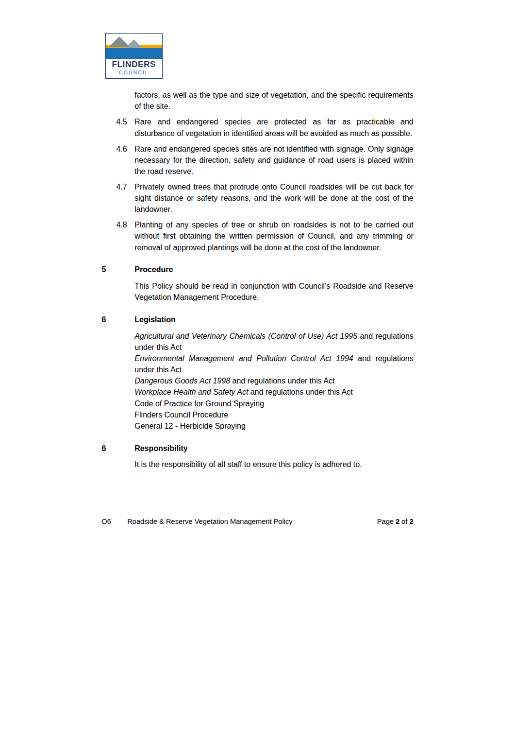FLINDERS COUNCIL
factors, as well as the type and size of vegetation, and the specific requirements of the site.
4.5
Rare and endangered species are protected as far as practicable and disturbance of vegetation in identified areas will be avoided as much as possible.
4.6
Rare and endangered species sites are not identified with signage. Only signage necessary for the direction, safety and guidance of road users is placed within the road reserve.
4.7
Privately owned trees that protrude onto Council roadsides will be cut back for sight distance or safety reasons, and the work will be done at the cost of the landowner.
4.8
Planting of any species of tree or shrub on roadsides is not to be carried out without first obtaining the written permission of Council, and any trimming or removal of approved plantings will be done at the cost of the landowner.
5
Procedure
This Policy should be read in conjunction with Council’s Roadside and Reserve Vegetation Management Procedure.
6
Legislation
Agricultural and Veterinary Chemicals (Control of Use) Act 1995 and regulations under this Act
Environmental Management and Pollution Control Act 1994 and regulations under this Act
Dangerous Goods Act 1998 and regulations under this Act
Workplace Health and Safety Act and regulations under this Act
Code of Practice for Ground Spraying
Flinders Council Procedure
General 12 - Herbicide Spraying
6
Responsibility
It is the responsibility of all staff to ensure this policy is adhered to.
O6
Roadside & Reserve Vegetation Management Policy
Page 2 of 2